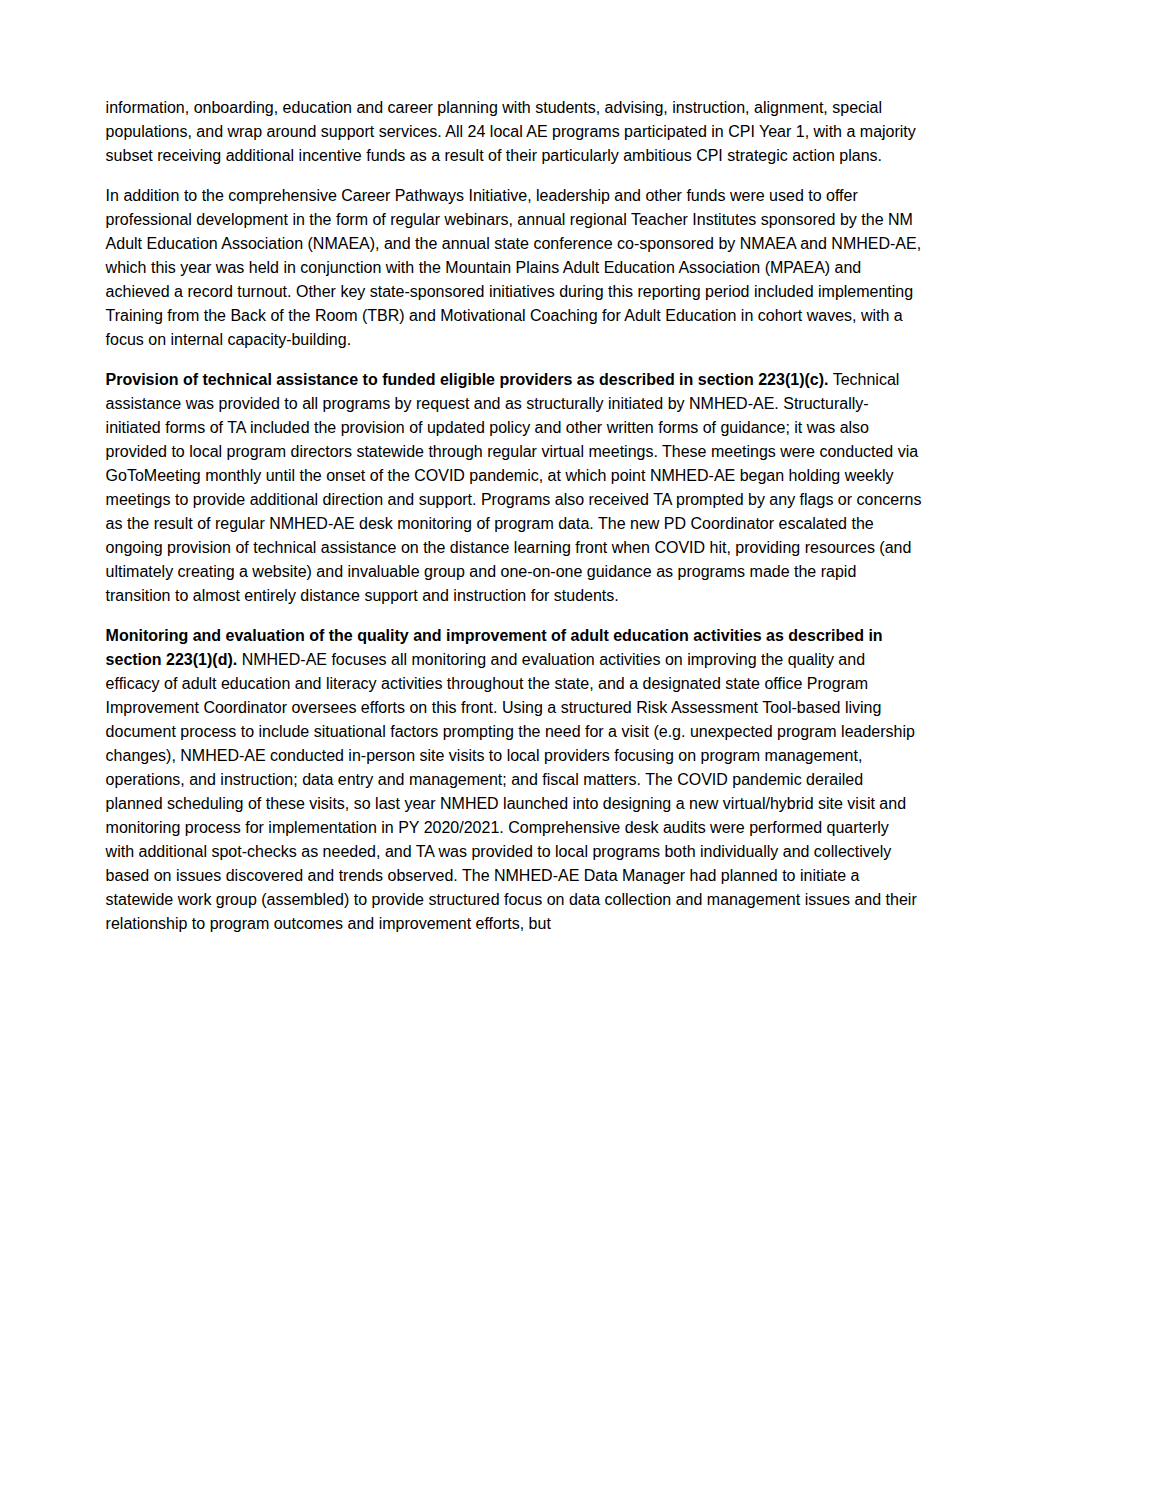information, onboarding, education and career planning with students, advising, instruction, alignment, special populations, and wrap around support services. All 24 local AE programs participated in CPI Year 1, with a majority subset receiving additional incentive funds as a result of their particularly ambitious CPI strategic action plans.
In addition to the comprehensive Career Pathways Initiative, leadership and other funds were used to offer professional development in the form of regular webinars, annual regional Teacher Institutes sponsored by the NM Adult Education Association (NMAEA), and the annual state conference co-sponsored by NMAEA and NMHED-AE, which this year was held in conjunction with the Mountain Plains Adult Education Association (MPAEA) and achieved a record turnout. Other key state-sponsored initiatives during this reporting period included implementing Training from the Back of the Room (TBR) and Motivational Coaching for Adult Education in cohort waves, with a focus on internal capacity-building.
Provision of technical assistance to funded eligible providers as described in section 223(1)(c). Technical assistance was provided to all programs by request and as structurally initiated by NMHED-AE. Structurally-initiated forms of TA included the provision of updated policy and other written forms of guidance; it was also provided to local program directors statewide through regular virtual meetings. These meetings were conducted via GoToMeeting monthly until the onset of the COVID pandemic, at which point NMHED-AE began holding weekly meetings to provide additional direction and support. Programs also received TA prompted by any flags or concerns as the result of regular NMHED-AE desk monitoring of program data. The new PD Coordinator escalated the ongoing provision of technical assistance on the distance learning front when COVID hit, providing resources (and ultimately creating a website) and invaluable group and one-on-one guidance as programs made the rapid transition to almost entirely distance support and instruction for students.
Monitoring and evaluation of the quality and improvement of adult education activities as described in section 223(1)(d). NMHED-AE focuses all monitoring and evaluation activities on improving the quality and efficacy of adult education and literacy activities throughout the state, and a designated state office Program Improvement Coordinator oversees efforts on this front. Using a structured Risk Assessment Tool-based living document process to include situational factors prompting the need for a visit (e.g. unexpected program leadership changes), NMHED-AE conducted in-person site visits to local providers focusing on program management, operations, and instruction; data entry and management; and fiscal matters. The COVID pandemic derailed planned scheduling of these visits, so last year NMHED launched into designing a new virtual/hybrid site visit and monitoring process for implementation in PY 2020/2021. Comprehensive desk audits were performed quarterly with additional spot-checks as needed, and TA was provided to local programs both individually and collectively based on issues discovered and trends observed. The NMHED-AE Data Manager had planned to initiate a statewide work group (assembled) to provide structured focus on data collection and management issues and their relationship to program outcomes and improvement efforts, but